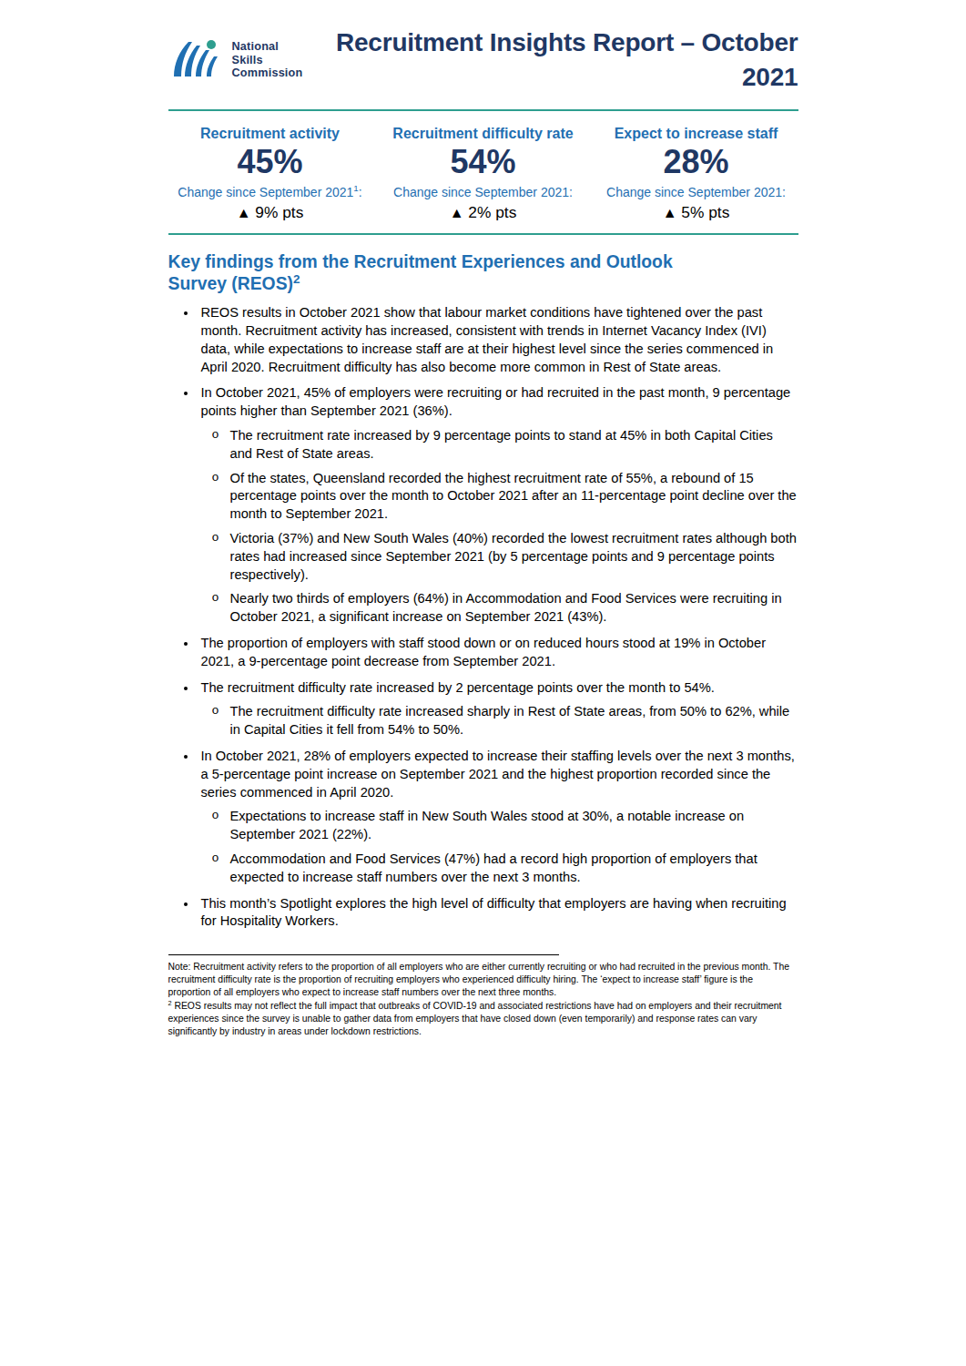National
Skills
Commission
Recruitment Insights Report – October 2021
Recruitment activity
45%
Change since September 20211:
▲ 9% pts
Recruitment difficulty rate
54%
Change since September 2021:
▲ 2% pts
Expect to increase staff
28%
Change since September 2021:
▲ 5% pts
Key findings from the Recruitment Experiences and Outlook
Survey (REOS)2
REOS results in October 2021 show that labour market conditions have tightened over the past month. Recruitment activity has increased, consistent with trends in Internet Vacancy Index (IVI) data, while expectations to increase staff are at their highest level since the series commenced in April 2020. Recruitment difficulty has also become more common in Rest of State areas.
In October 2021, 45% of employers were recruiting or had recruited in the past month, 9 percentage points higher than September 2021 (36%).
The recruitment rate increased by 9 percentage points to stand at 45% in both Capital Cities and Rest of State areas.
Of the states, Queensland recorded the highest recruitment rate of 55%, a rebound of 15 percentage points over the month to October 2021 after an 11-percentage point decline over the month to September 2021.
Victoria (37%) and New South Wales (40%) recorded the lowest recruitment rates although both rates had increased since September 2021 (by 5 percentage points and 9 percentage points respectively).
Nearly two thirds of employers (64%) in Accommodation and Food Services were recruiting in October 2021, a significant increase on September 2021 (43%).
The proportion of employers with staff stood down or on reduced hours stood at 19% in October 2021, a 9-percentage point decrease from September 2021.
The recruitment difficulty rate increased by 2 percentage points over the month to 54%.
The recruitment difficulty rate increased sharply in Rest of State areas, from 50% to 62%, while in Capital Cities it fell from 54% to 50%.
In October 2021, 28% of employers expected to increase their staffing levels over the next 3 months, a 5-percentage point increase on September 2021 and the highest proportion recorded since the series commenced in April 2020.
Expectations to increase staff in New South Wales stood at 30%, a notable increase on September 2021 (22%).
Accommodation and Food Services (47%) had a record high proportion of employers that expected to increase staff numbers over the next 3 months.
This month’s Spotlight explores the high level of difficulty that employers are having when recruiting for Hospitality Workers.
Note: Recruitment activity refers to the proportion of all employers who are either currently recruiting or who had recruited in the previous month. The recruitment difficulty rate is the proportion of recruiting employers who experienced difficulty hiring. The ‘expect to increase staff’ figure is the proportion of all employers who expect to increase staff numbers over the next three months.
2 REOS results may not reflect the full impact that outbreaks of COVID-19 and associated restrictions have had on employers and their recruitment experiences since the survey is unable to gather data from employers that have closed down (even temporarily) and response rates can vary significantly by industry in areas under lockdown restrictions.